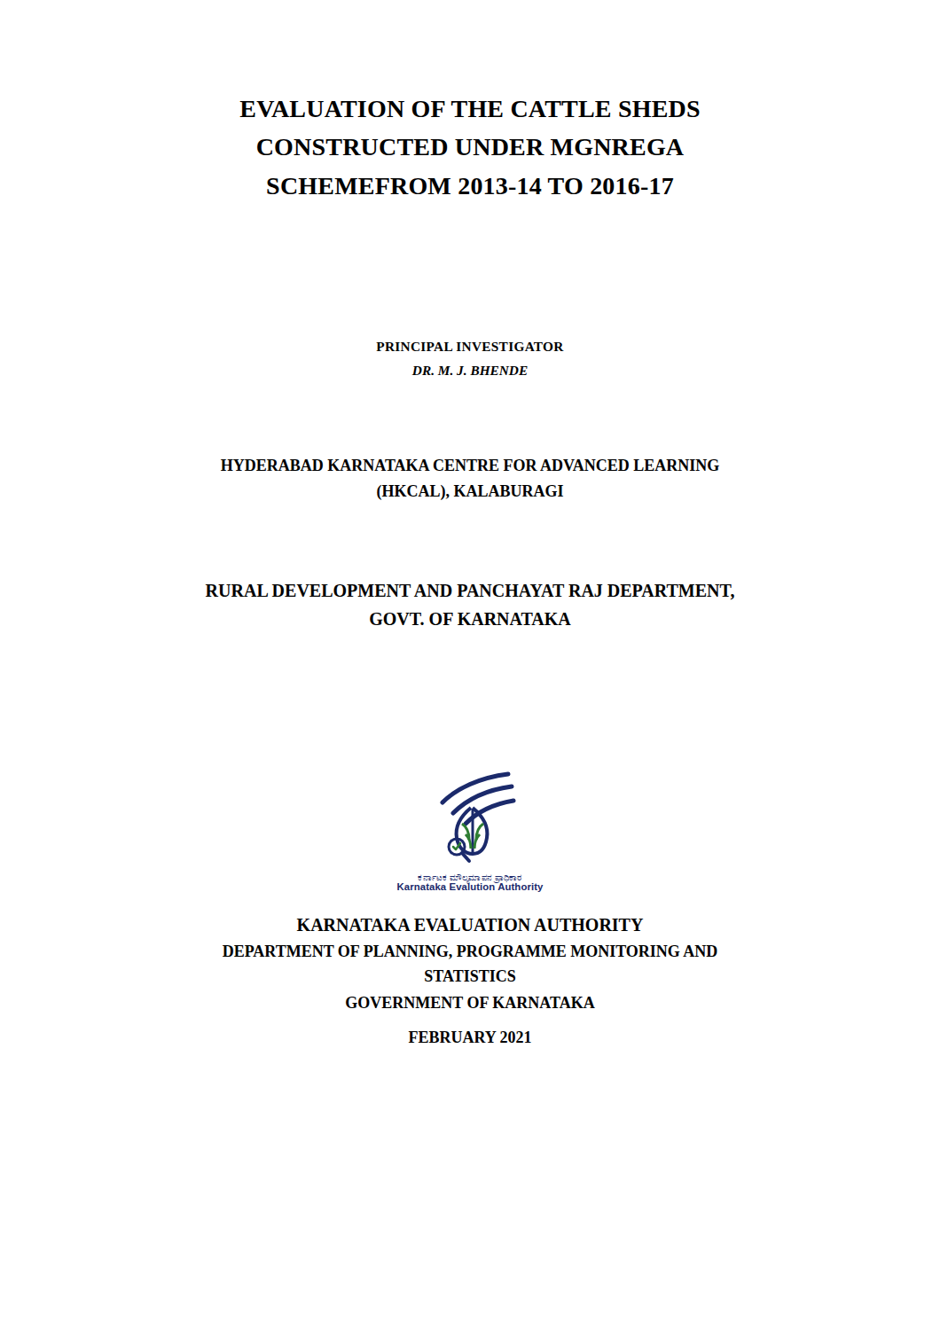Evaluation of the Cattle Sheds Constructed under MGNREGA Schemefrom 2013-14 to 2016-17
Principal Investigator
Dr. M. J. Bhende
Hyderabad Karnataka Centre for Advanced Learning (HKCAL), Kalaburagi
Rural Development and Panchayat Raj Department, Govt. of Karnataka
ಕರ್ನಾಟಕ ಮೌಲ್ಯಮಾಪನ ಪ್ರಾಧಿಕಾರ
Karnataka Evalution Authority
Karnataka Evaluation Authority
Department of Planning, Programme Monitoring and Statistics
Government of Karnataka
February 2021